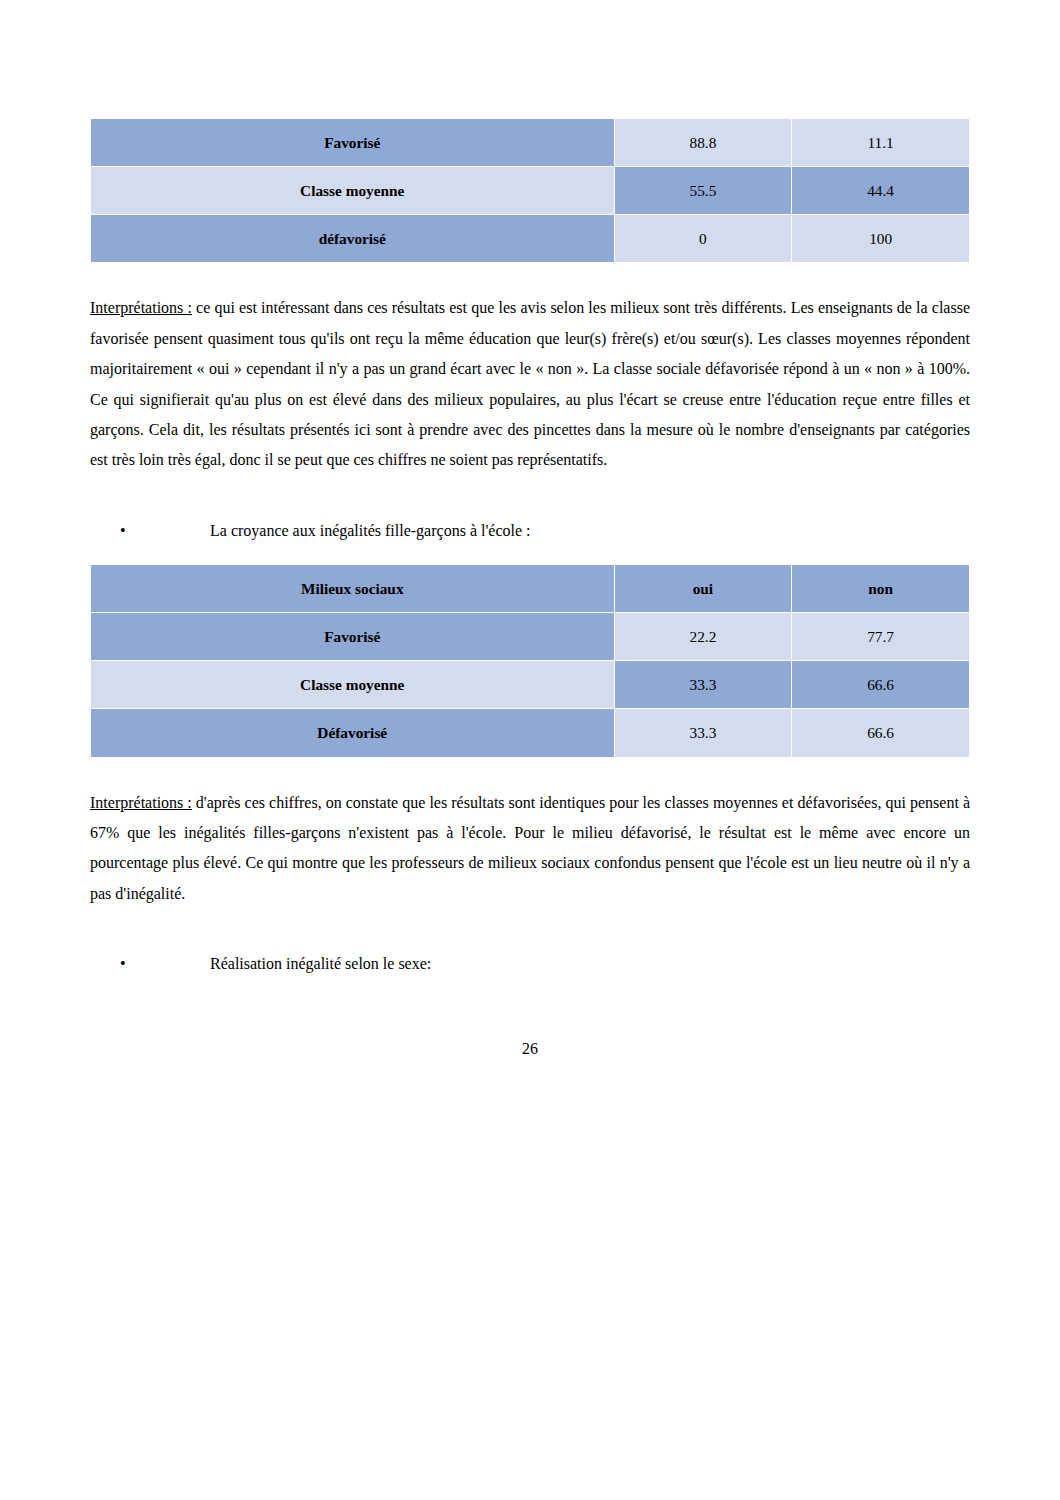| Favorisé | 88.8 | 11.1 |
| Classe moyenne | 55.5 | 44.4 |
| défavorisé | 0 | 100 |
Interprétations : ce qui est intéressant dans ces résultats est que les avis selon les milieux sont très différents. Les enseignants de la classe favorisée pensent quasiment tous qu'ils ont reçu la même éducation que leur(s) frère(s) et/ou sœur(s). Les classes moyennes répondent majoritairement « oui » cependant il n'y a pas un grand écart avec le « non ». La classe sociale défavorisée répond à un « non » à 100%. Ce qui signifierait qu'au plus on est élevé dans des milieux populaires, au plus l'écart se creuse entre l'éducation reçue entre filles et garçons. Cela dit, les résultats présentés ici sont à prendre avec des pincettes dans la mesure où le nombre d'enseignants par catégories est très loin très égal, donc il se peut que ces chiffres ne soient pas représentatifs.
•La croyance aux inégalités fille-garçons à l'école :
| Milieux sociaux | oui | non |
| --- | --- | --- |
| Favorisé | 22.2 | 77.7 |
| Classe moyenne | 33.3 | 66.6 |
| Défavorisé | 33.3 | 66.6 |
Interprétations : d'après ces chiffres, on constate que les résultats sont identiques pour les classes moyennes et défavorisées, qui pensent à 67% que les inégalités filles-garçons n'existent pas à l'école. Pour le milieu défavorisé, le résultat est le même avec encore un pourcentage plus élevé. Ce qui montre que les professeurs de milieux sociaux confondus pensent que l'école est un lieu neutre où il n'y a pas d'inégalité.
•Réalisation inégalité selon le sexe:
26